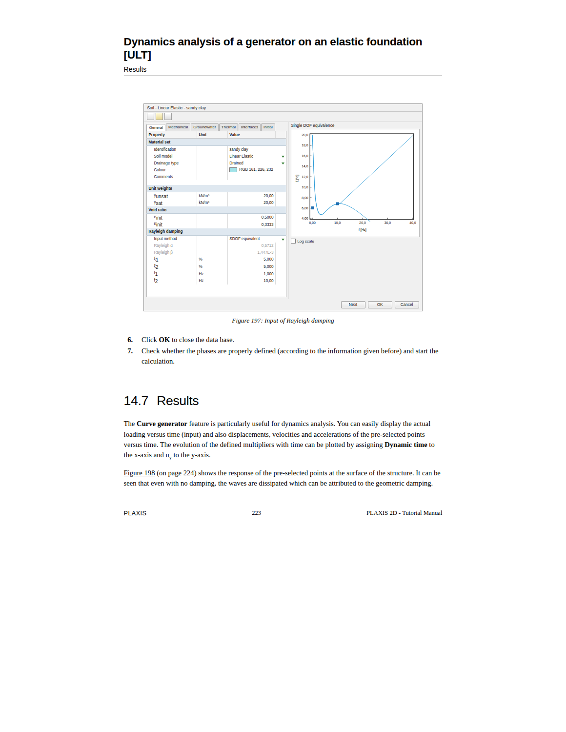Dynamics analysis of a generator on an elastic foundation [ULT]
Results
Soil - Linear Elastic - sandy clay
General
Mechanical
Groundwater
Thermal
Interfaces
Initial
| Property | Unit | Value | |
| Material set |
| Identification | | sandy clay |
| Soil model | | Linear Elastic |
| Drainage type | | Drained |
| Colour | | RGB 161, 226, 232 |
| Comments | | |
| Unit weights |
| γ unsat | kN/m³ | 20,00 | |
| γ sat | kN/m³ | 20,00 | |
| Void ratio |
| e init | | 0,5000 | |
| n init | | 0,3333 | |
| Rayleigh damping |
| Input method | | SDOF equivalent |
| Rayleigh α | | 0,5712 | |
| Rayleigh β | | 1,447E-3 | |
| ξ 1 | % | 5,000 | |
| ξ 2 | % | 5,000 | |
| f 1 | Hz | 1,000 | |
| f 2 | Hz | 10,00 | |
Single DOF equivalence
ξ [%] 20,0 18,0 16,0 14,0 12,0 10,0 8,00 6,00 4,00 0,00 10,0 20,0 30,0 40,0 f [Hz] damping curve: xi = alpha/(4 pi f) + beta pi f (scaled)
Log scale
Next
OK
Cancel
Figure 197: Input of Rayleigh damping
Click OK to close the data base.
Check whether the phases are properly defined (according to the information given before) and start the calculation.
14.7 Results
The Curve generator feature is particularly useful for dynamics analysis. You can easily display the actual loading versus time (input) and also displacements, velocities and accelerations of the pre-selected points versus time. The evolution of the defined multipliers with time can be plotted by assigning Dynamic time to the x-axis and uy to the y-axis.
Figure 198 (on page 224) shows the response of the pre-selected points at the surface of the structure. It can be seen that even with no damping, the waves are dissipated which can be attributed to the geometric damping.
PLAXIS
223
PLAXIS 2D - Tutorial Manual